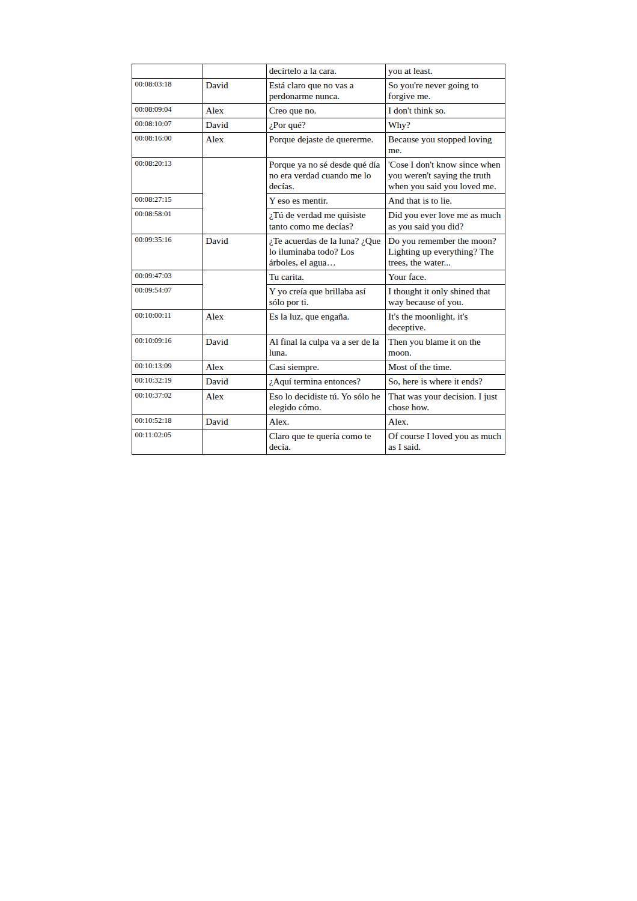| | | decírtelo a la cara. | you at least. |
| 00:08:03:18 | David | Está claro que no vas a perdonarme nunca. | So you're never going to forgive me. |
| 00:08:09:04 | Alex | Creo que no. | I don't think so. |
| 00:08:10:07 | David | ¿Por qué? | Why? |
| 00:08:16:00 | Alex | Porque dejaste de quererme. | Because you stopped loving me. |
| 00:08:20:13 | | Porque ya no sé desde qué día no era verdad cuando me lo decías. | 'Cose I don't know since when you weren't saying the truth when you said you loved me. |
| 00:08:27:15 | | Y eso es mentir. | And that is to lie. |
| 00:08:58:01 | | ¿Tú de verdad me quisiste tanto como me decías? | Did you ever love me as much as you said you did? |
| 00:09:35:16 | David | ¿Te acuerdas de la luna? ¿Que lo iluminaba todo? Los árboles, el agua… | Do you remember the moon? Lighting up everything? The trees, the water... |
| 00:09:47:03 | | Tu carita. | Your face. |
| 00:09:54:07 | | Y yo creía que brillaba así sólo por ti. | I thought it only shined that way because of you. |
| 00:10:00:11 | Alex | Es la luz, que engaña. | It's the moonlight, it's deceptive. |
| 00:10:09:16 | David | Al final la culpa va a ser de la luna. | Then you blame it on the moon. |
| 00:10:13:09 | Alex | Casi siempre. | Most of the time. |
| 00:10:32:19 | David | ¿Aquí termina entonces? | So, here is where it ends? |
| 00:10:37:02 | Alex | Eso lo decidiste tú. Yo sólo he elegido cómo. | That was your decision. I just chose how. |
| 00:10:52:18 | David | Alex. | Alex. |
| 00:11:02:05 | | Claro que te quería como te decía. | Of course I loved you as much as I said. |